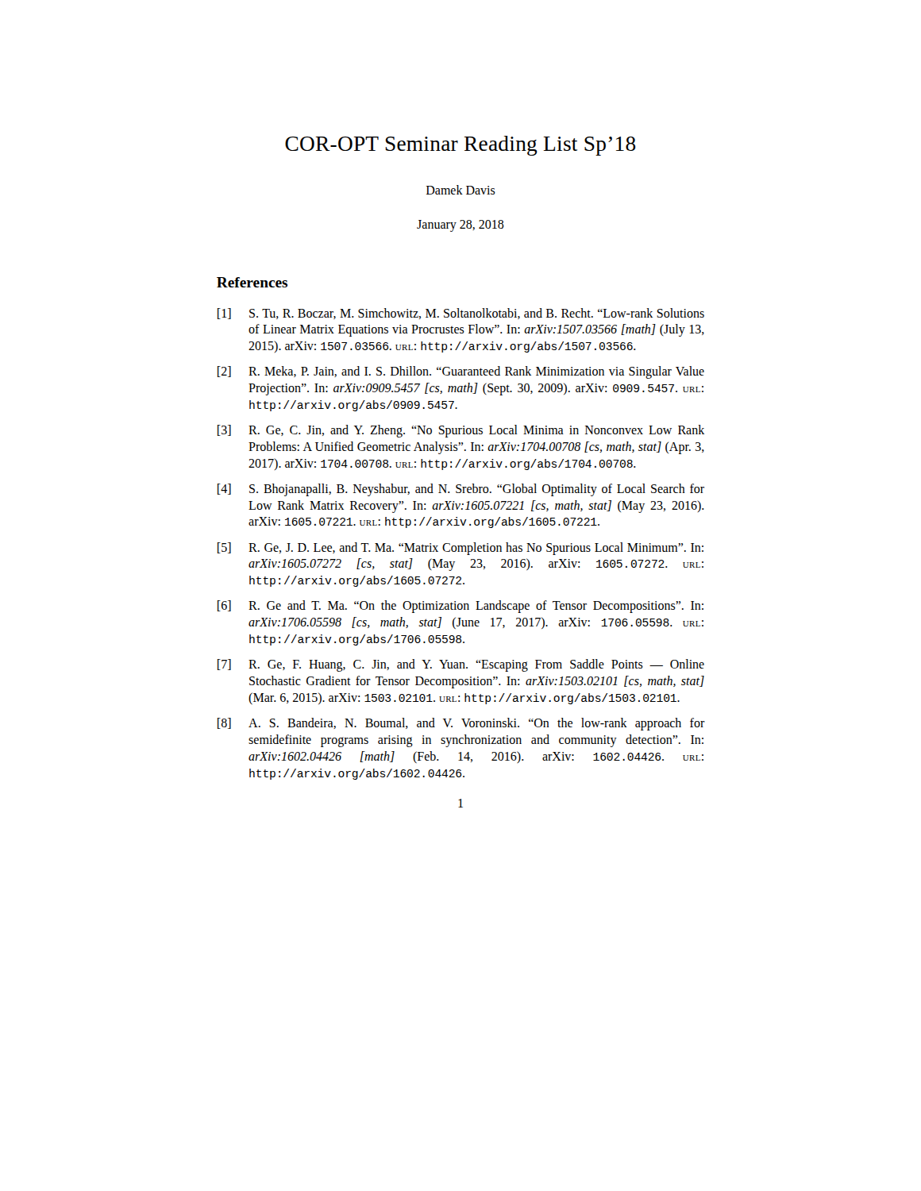COR-OPT Seminar Reading List Sp’18
Damek Davis
January 28, 2018
References
[1] S. Tu, R. Boczar, M. Simchowitz, M. Soltanolkotabi, and B. Recht. “Low-rank Solutions of Linear Matrix Equations via Procrustes Flow”. In: arXiv:1507.03566 [math] (July 13, 2015). arXiv: 1507.03566. url: http://arxiv.org/abs/1507.03566.
[2] R. Meka, P. Jain, and I. S. Dhillon. “Guaranteed Rank Minimization via Singular Value Projection”. In: arXiv:0909.5457 [cs, math] (Sept. 30, 2009). arXiv: 0909. 5457. url: http://arxiv.org/abs/0909.5457.
[3] R. Ge, C. Jin, and Y. Zheng. “No Spurious Local Minima in Nonconvex Low Rank Problems: A Unified Geometric Analysis”. In: arXiv:1704.00708 [cs, math, stat] (Apr. 3, 2017). arXiv: 1704.00708. url: http://arxiv.org/abs/1704.00708.
[4] S. Bhojanapalli, B. Neyshabur, and N. Srebro. “Global Optimality of Local Search for Low Rank Matrix Recovery”. In: arXiv:1605.07221 [cs, math, stat] (May 23, 2016). arXiv: 1605.07221. url: http://arxiv.org/abs/1605.07221.
[5] R. Ge, J. D. Lee, and T. Ma. “Matrix Completion has No Spurious Local Minimum”. In: arXiv:1605.07272 [cs, stat] (May 23, 2016). arXiv: 1605. 07272. url: http: //arxiv.org/abs/1605.07272.
[6] R. Ge and T. Ma. “On the Optimization Landscape of Tensor Decompositions”. In: arXiv:1706.05598 [cs, math, stat] (June 17, 2017). arXiv: 1706.05598. url: http: //arxiv.org/abs/1706.05598.
[7] R. Ge, F. Huang, C. Jin, and Y. Yuan. “Escaping From Saddle Points — Online Stochastic Gradient for Tensor Decomposition”. In: arXiv:1503.02101 [cs, math, stat] (Mar. 6, 2015). arXiv: 1503.02101. url: http://arxiv.org/abs/1503.02101.
[8] A. S. Bandeira, N. Boumal, and V. Voroninski. “On the low-rank approach for semidefinite programs arising in synchronization and community detection”. In: arXiv:1602.04426 [math] (Feb. 14, 2016). arXiv: 1602.04426. url: http://arxiv.org/abs/1602. 04426.
1